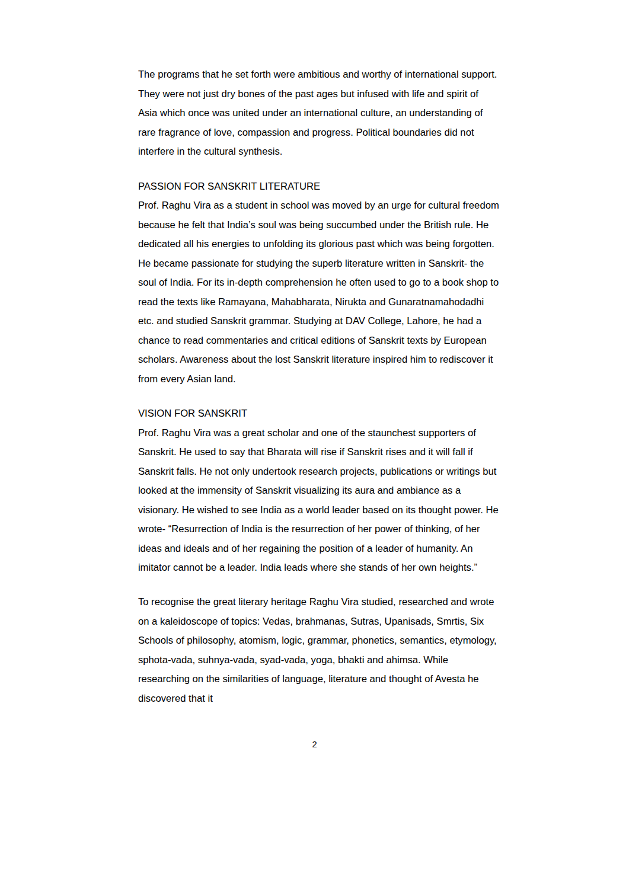The programs that he set forth were ambitious and worthy of international support. They were not just dry bones of the past ages but infused with life and spirit of Asia which once was united under an international culture, an understanding of rare fragrance of love, compassion and progress. Political boundaries did not interfere in the cultural synthesis.
Passion for Sanskrit Literature
Prof. Raghu Vira as a student in school was moved by an urge for cultural freedom because he felt that India’s soul was being succumbed under the British rule. He dedicated all his energies to unfolding its glorious past which was being forgotten. He became passionate for studying the superb literature written in Sanskrit- the soul of India. For its in-depth comprehension he often used to go to a book shop to read the texts like Ramayana, Mahabharata, Nirukta and Gunaratnamahodadhi etc. and studied Sanskrit grammar. Studying at DAV College, Lahore, he had a chance to read commentaries and critical editions of Sanskrit texts by European scholars. Awareness about the lost Sanskrit literature inspired him to rediscover it from every Asian land.
Vision for Sanskrit
Prof. Raghu Vira was a great scholar and one of the staunchest supporters of Sanskrit. He used to say that Bharata will rise if Sanskrit rises and it will fall if Sanskrit falls. He not only undertook research projects, publications or writings but looked at the immensity of Sanskrit visualizing its aura and ambiance as a visionary. He wished to see India as a world leader based on its thought power. He wrote- “Resurrection of India is the resurrection of her power of thinking, of her ideas and ideals and of her regaining the position of a leader of humanity. An imitator cannot be a leader. India leads where she stands of her own heights.”
To recognise the great literary heritage Raghu Vira studied, researched and wrote on a kaleidoscope of topics: Vedas, brahmanas, Sutras, Upanisads, Smrtis, Six Schools of philosophy, atomism, logic, grammar, phonetics, semantics, etymology, sphota-vada, suhnya-vada, syad-vada, yoga, bhakti and ahimsa. While researching on the similarities of language, literature and thought of Avesta he discovered that it
2